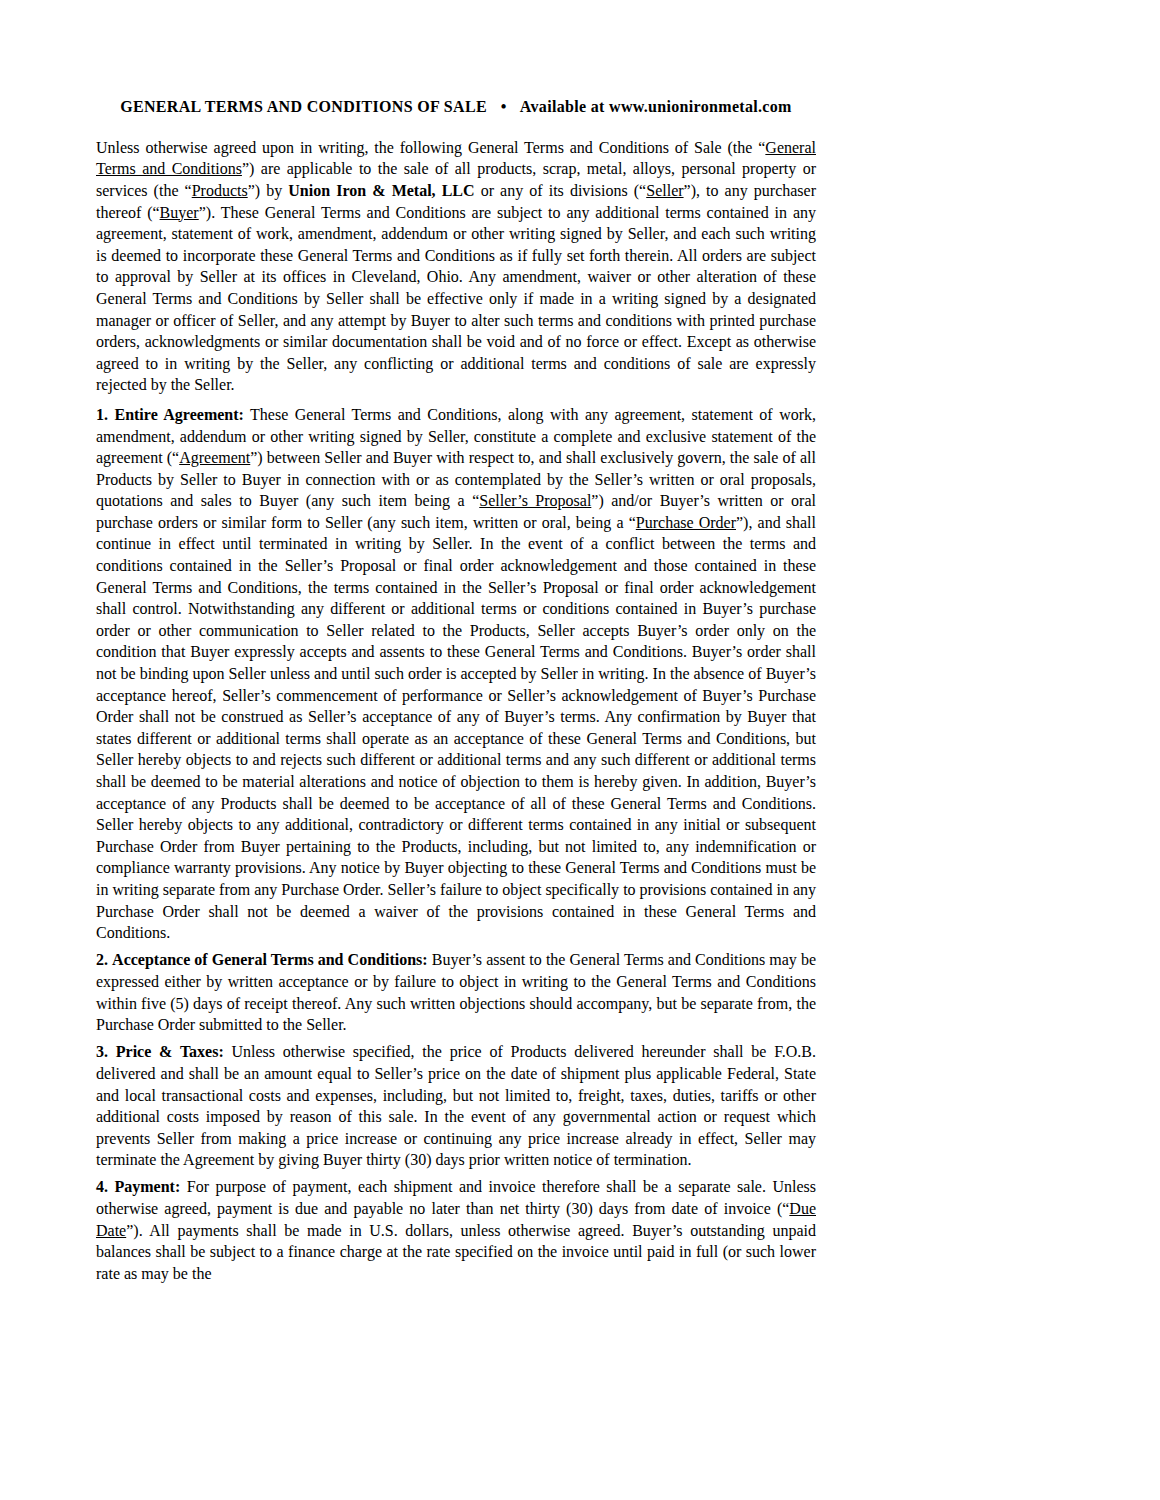GENERAL TERMS AND CONDITIONS OF SALE • Available at www.unionironmetal.com
Unless otherwise agreed upon in writing, the following General Terms and Conditions of Sale (the “General Terms and Conditions”) are applicable to the sale of all products, scrap, metal, alloys, personal property or services (the “Products”) by Union Iron & Metal, LLC or any of its divisions (“Seller”), to any purchaser thereof (“Buyer”). These General Terms and Conditions are subject to any additional terms contained in any agreement, statement of work, amendment, addendum or other writing signed by Seller, and each such writing is deemed to incorporate these General Terms and Conditions as if fully set forth therein. All orders are subject to approval by Seller at its offices in Cleveland, Ohio. Any amendment, waiver or other alteration of these General Terms and Conditions by Seller shall be effective only if made in a writing signed by a designated manager or officer of Seller, and any attempt by Buyer to alter such terms and conditions with printed purchase orders, acknowledgments or similar documentation shall be void and of no force or effect. Except as otherwise agreed to in writing by the Seller, any conflicting or additional terms and conditions of sale are expressly rejected by the Seller.
1. Entire Agreement: These General Terms and Conditions, along with any agreement, statement of work, amendment, addendum or other writing signed by Seller, constitute a complete and exclusive statement of the agreement (“Agreement”) between Seller and Buyer with respect to, and shall exclusively govern, the sale of all Products by Seller to Buyer in connection with or as contemplated by the Seller’s written or oral proposals, quotations and sales to Buyer (any such item being a “Seller’s Proposal”) and/or Buyer’s written or oral purchase orders or similar form to Seller (any such item, written or oral, being a “Purchase Order”), and shall continue in effect until terminated in writing by Seller. In the event of a conflict between the terms and conditions contained in the Seller’s Proposal or final order acknowledgement and those contained in these General Terms and Conditions, the terms contained in the Seller’s Proposal or final order acknowledgement shall control. Notwithstanding any different or additional terms or conditions contained in Buyer’s purchase order or other communication to Seller related to the Products, Seller accepts Buyer’s order only on the condition that Buyer expressly accepts and assents to these General Terms and Conditions. Buyer’s order shall not be binding upon Seller unless and until such order is accepted by Seller in writing. In the absence of Buyer’s acceptance hereof, Seller’s commencement of performance or Seller’s acknowledgement of Buyer’s Purchase Order shall not be construed as Seller’s acceptance of any of Buyer’s terms. Any confirmation by Buyer that states different or additional terms shall operate as an acceptance of these General Terms and Conditions, but Seller hereby objects to and rejects such different or additional terms and any such different or additional terms shall be deemed to be material alterations and notice of objection to them is hereby given. In addition, Buyer’s acceptance of any Products shall be deemed to be acceptance of all of these General Terms and Conditions. Seller hereby objects to any additional, contradictory or different terms contained in any initial or subsequent Purchase Order from Buyer pertaining to the Products, including, but not limited to, any indemnification or compliance warranty provisions. Any notice by Buyer objecting to these General Terms and Conditions must be in writing separate from any Purchase Order. Seller’s failure to object specifically to provisions contained in any Purchase Order shall not be deemed a waiver of the provisions contained in these General Terms and Conditions.
2. Acceptance of General Terms and Conditions: Buyer’s assent to the General Terms and Conditions may be expressed either by written acceptance or by failure to object in writing to the General Terms and Conditions within five (5) days of receipt thereof. Any such written objections should accompany, but be separate from, the Purchase Order submitted to the Seller.
3. Price & Taxes: Unless otherwise specified, the price of Products delivered hereunder shall be F.O.B. delivered and shall be an amount equal to Seller’s price on the date of shipment plus applicable Federal, State and local transactional costs and expenses, including, but not limited to, freight, taxes, duties, tariffs or other additional costs imposed by reason of this sale. In the event of any governmental action or request which prevents Seller from making a price increase or continuing any price increase already in effect, Seller may terminate the Agreement by giving Buyer thirty (30) days prior written notice of termination.
4. Payment: For purpose of payment, each shipment and invoice therefore shall be a separate sale. Unless otherwise agreed, payment is due and payable no later than net thirty (30) days from date of invoice (“Due Date”). All payments shall be made in U.S. dollars, unless otherwise agreed. Buyer’s outstanding unpaid balances shall be subject to a finance charge at the rate specified on the invoice until paid in full (or such lower rate as may be the